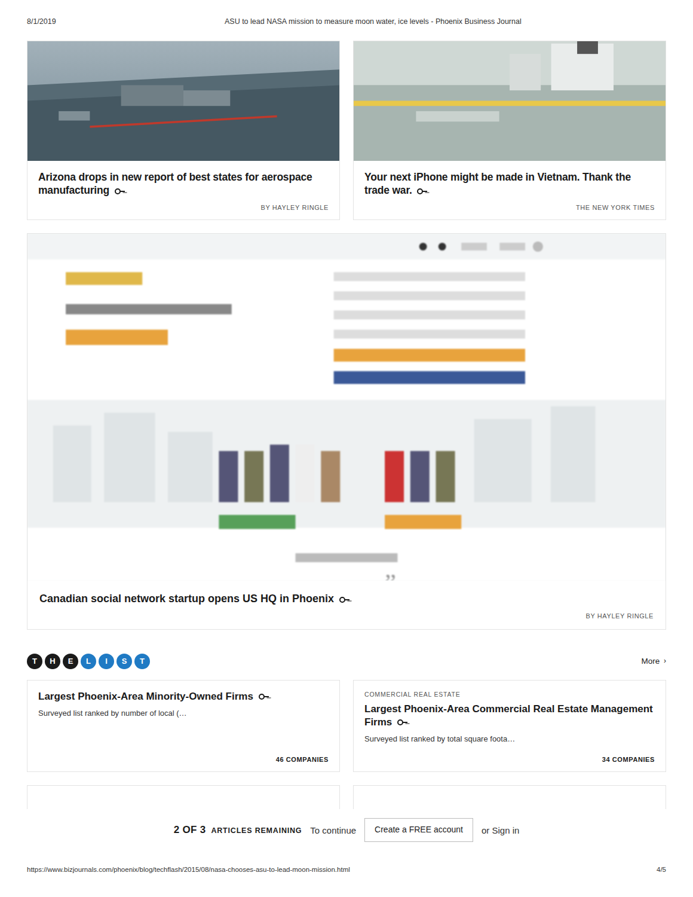8/1/2019
ASU to lead NASA mission to measure moon water, ice levels - Phoenix Business Journal
Arizona drops in new report of best states for aerospace manufacturing
By Hayley Ringle
Your next iPhone might be made in Vietnam. Thank the trade war.
The New York Times
Canadian social network startup opens US HQ in Phoenix
By Hayley Ringle
T H E L I S T
More ›
Largest Phoenix-Area Minority-Owned Firms
Surveyed list ranked by number of local (…
46 Companies
Commercial Real Estate
Largest Phoenix-Area Commercial Real Estate Management Firms
Surveyed list ranked by total square foota…
34 Companies
2 OF 3 ARTICLES REMAINING
To continue
Create a FREE account
or Sign in
https://www.bizjournals.com/phoenix/blog/techflash/2015/08/nasa-chooses-asu-to-lead-moon-mission.html 4/5